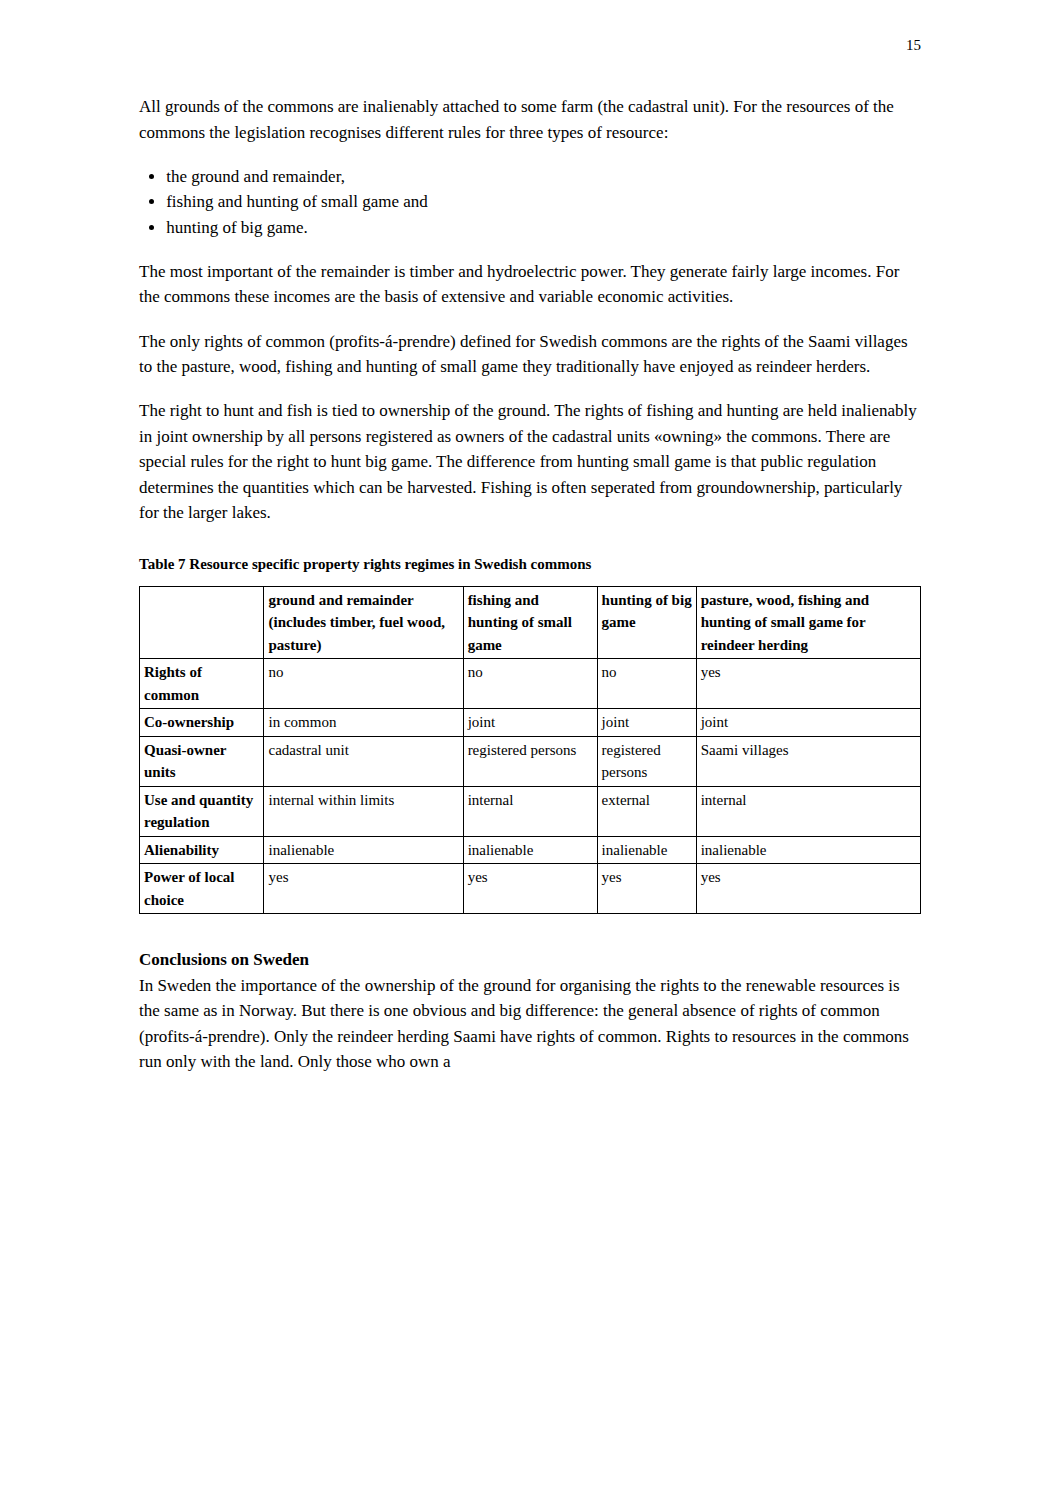15
All grounds of the commons are inalienably attached to some farm (the cadastral unit). For the resources of the commons the legislation recognises different rules for three types of resource:
the ground and remainder,
fishing and hunting of small game and
hunting of big game.
The most important of the remainder is timber and hydroelectric power. They generate fairly large incomes. For the commons these incomes are the basis of extensive and variable economic activities.
The only rights of common (profits-á-prendre) defined for Swedish commons are the rights of the Saami villages to the pasture, wood, fishing and hunting of small game they traditionally have enjoyed as reindeer herders.
The right to hunt and fish is tied to ownership of the ground. The rights of fishing and hunting are held inalienably in joint ownership by all persons registered as owners of the cadastral units «owning» the commons. There are special rules for the right to hunt big game. The difference from hunting small game is that public regulation determines the quantities which can be harvested. Fishing is often seperated from groundownership, particularly for the larger lakes.
Table 7 Resource specific property rights regimes in Swedish commons
| | ground and remainder (includes timber, fuel wood, pasture) | fishing and hunting of small game | hunting of big game | pasture, wood, fishing and hunting of small game for reindeer herding |
| --- | --- | --- | --- | --- |
| Rights of common | no | no | no | yes |
| Co-ownership | in common | joint | joint | joint |
| Quasi-owner units | cadastral unit | registered persons | registered persons | Saami villages |
| Use and quantity regulation | internal within limits | internal | external | internal |
| Alienability | inalienable | inalienable | inalienable | inalienable |
| Power of local choice | yes | yes | yes | yes |
Conclusions on Sweden
In Sweden the importance of the ownership of the ground for organising the rights to the renewable resources is the same as in Norway. But there is one obvious and big difference: the general absence of rights of common (profits-á-prendre). Only the reindeer herding Saami have rights of common. Rights to resources in the commons run only with the land. Only those who own a